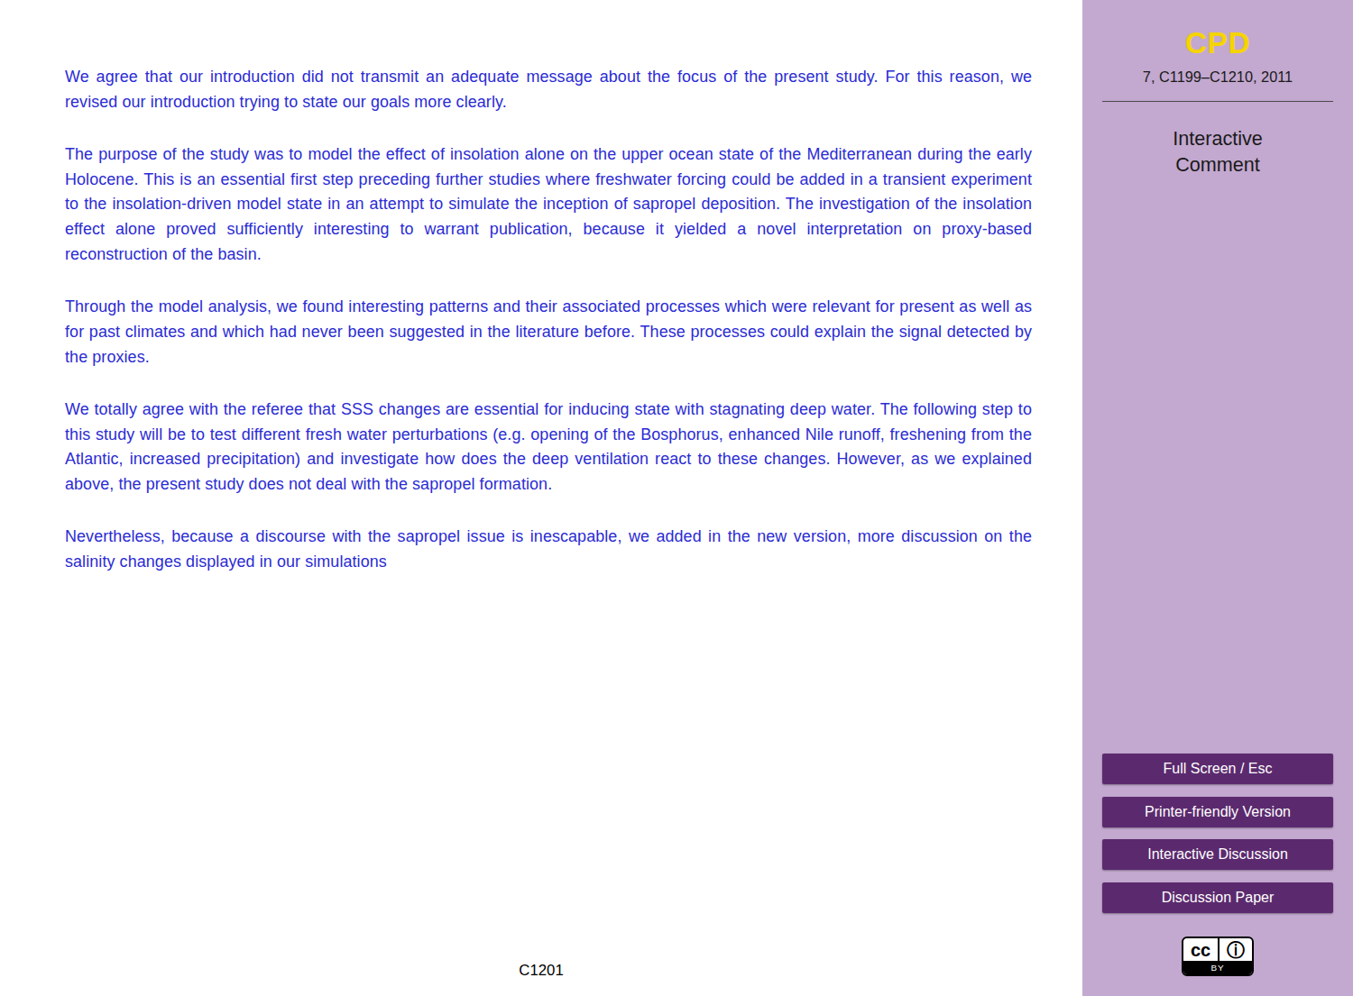We agree that our introduction did not transmit an adequate message about the focus of the present study. For this reason, we revised our introduction trying to state our goals more clearly.
The purpose of the study was to model the effect of insolation alone on the upper ocean state of the Mediterranean during the early Holocene. This is an essential first step preceding further studies where freshwater forcing could be added in a transient experiment to the insolation-driven model state in an attempt to simulate the inception of sapropel deposition. The investigation of the insolation effect alone proved sufficiently interesting to warrant publication, because it yielded a novel interpretation on proxy-based reconstruction of the basin.
Through the model analysis, we found interesting patterns and their associated processes which were relevant for present as well as for past climates and which had never been suggested in the literature before. These processes could explain the signal detected by the proxies.
We totally agree with the referee that SSS changes are essential for inducing state with stagnating deep water. The following step to this study will be to test different fresh water perturbations (e.g. opening of the Bosphorus, enhanced Nile runoff, freshening from the Atlantic, increased precipitation) and investigate how does the deep ventilation react to these changes. However, as we explained above, the present study does not deal with the sapropel formation.
Nevertheless, because a discourse with the sapropel issue is inescapable, we added in the new version, more discussion on the salinity changes displayed in our simulations
C1201
CPD
7, C1199–C1210, 2011
Interactive
Comment
Full Screen / Esc Printer-friendly Version Interactive Discussion Discussion Paper
cc
ⓘ
BY